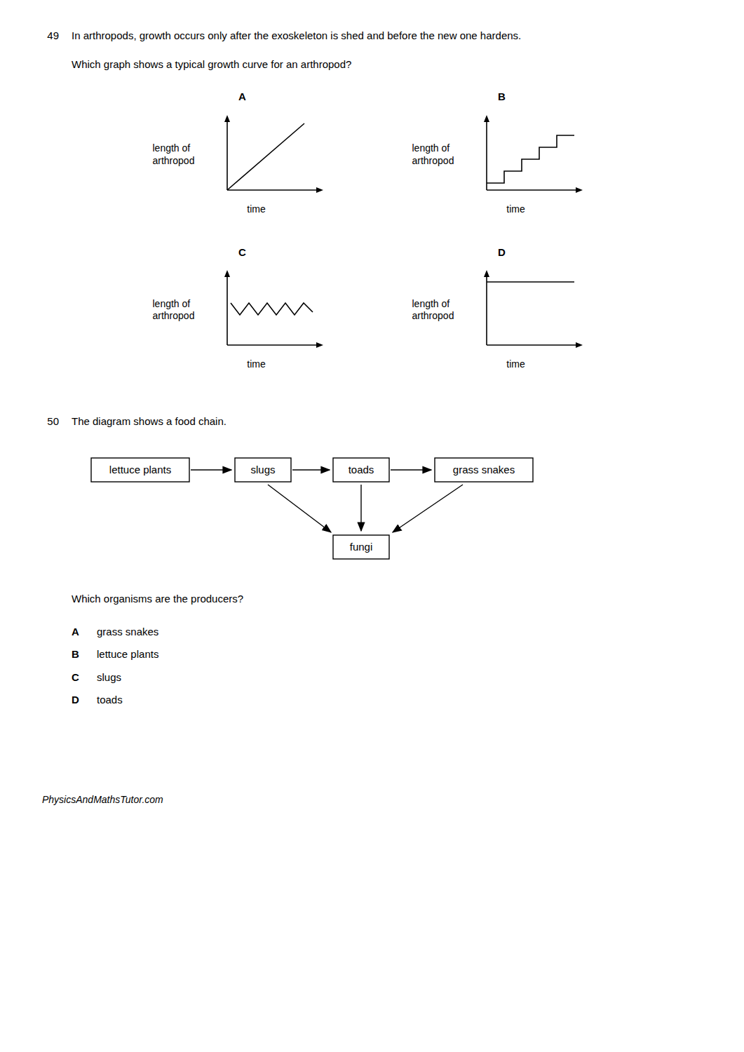49 In arthropods, growth occurs only after the exoskeleton is shed and before the new one hardens.
Which graph shows a typical growth curve for an arthropod?
A
length of
arthropod
time
B
length of
arthropod
time
C
length of
arthropod
time
D
length of
arthropod
time
50 The diagram shows a food chain.
lettuce plants slugs toads grass snakes fungi
Which organisms are the producers?
Agrass snakes
Blettuce plants
Cslugs
Dtoads
PhysicsAndMathsTutor.com